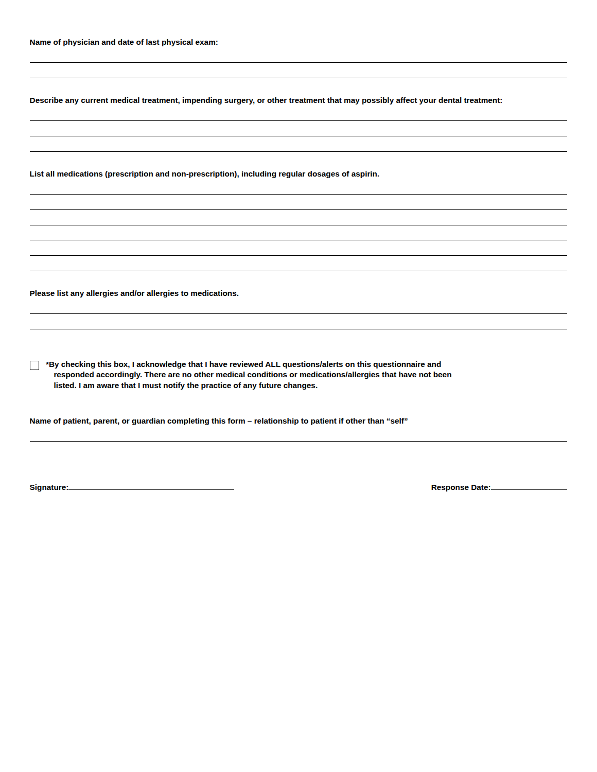Name of physician and date of last physical exam:
Describe any current medical treatment, impending surgery, or other treatment that may possibly affect your dental treatment:
List all medications (prescription and non-prescription), including regular dosages of aspirin.
Please list any allergies and/or allergies to medications.
*By checking this box, I acknowledge that I have reviewed ALL questions/alerts on this questionnaire and responded accordingly. There are no other medical conditions or medications/allergies that have not been listed. I am aware that I must notify the practice of any future changes.
Name of patient, parent, or guardian completing this form – relationship to patient if other than “self”
Signature: Response Date: